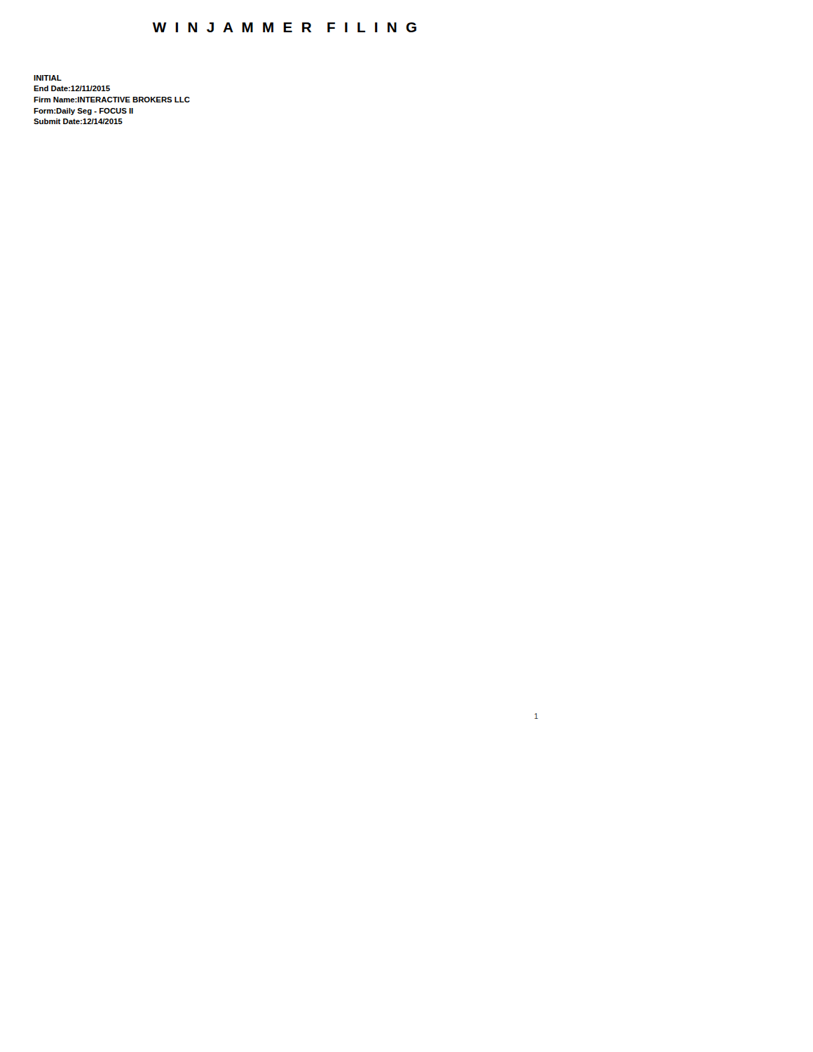W I N J A M M E R F I L I N G
INITIAL
End Date:12/11/2015
Firm Name:INTERACTIVE BROKERS LLC
Form:Daily Seg - FOCUS II
Submit Date:12/14/2015
1